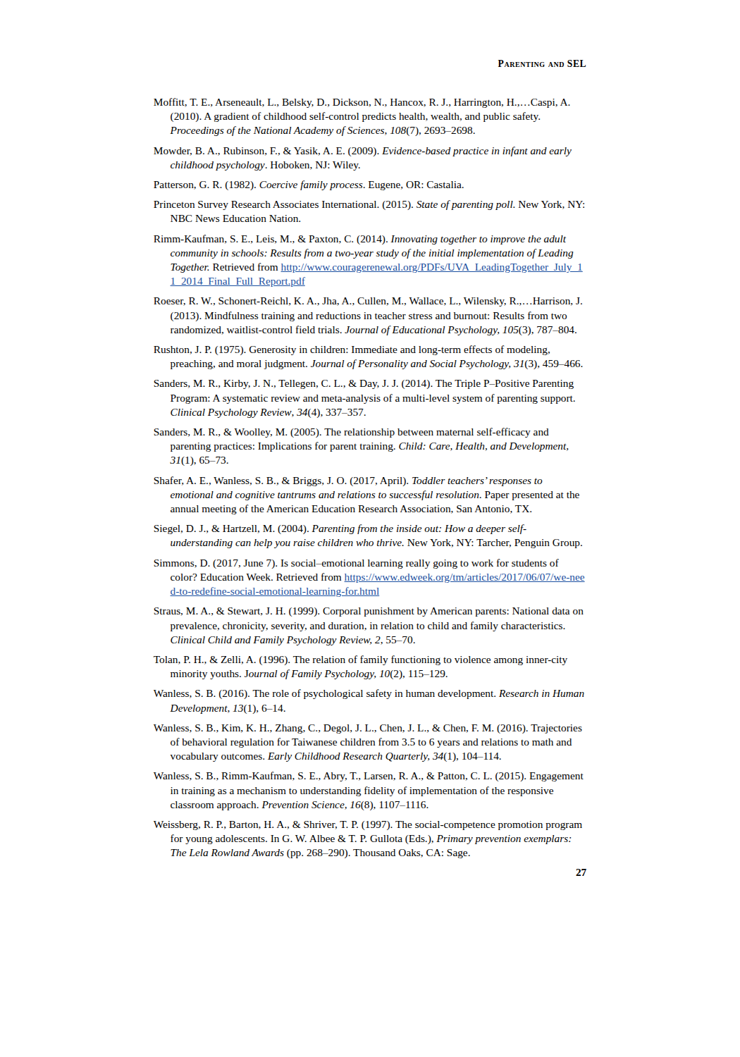Parenting and SEL
Moffitt, T. E., Arseneault, L., Belsky, D., Dickson, N., Hancox, R. J., Harrington, H.,…Caspi, A. (2010). A gradient of childhood self-control predicts health, wealth, and public safety. Proceedings of the National Academy of Sciences, 108(7), 2693–2698.
Mowder, B. A., Rubinson, F., & Yasik, A. E. (2009). Evidence-based practice in infant and early childhood psychology. Hoboken, NJ: Wiley.
Patterson, G. R. (1982). Coercive family process. Eugene, OR: Castalia.
Princeton Survey Research Associates International. (2015). State of parenting poll. New York, NY: NBC News Education Nation.
Rimm-Kaufman, S. E., Leis, M., & Paxton, C. (2014). Innovating together to improve the adult community in schools: Results from a two-year study of the initial implementation of Leading Together. Retrieved from http://www.couragerenewal.org/PDFs/UVA_LeadingTogether_July_11_2014_Final_Full_Report.pdf
Roeser, R. W., Schonert-Reichl, K. A., Jha, A., Cullen, M., Wallace, L., Wilensky, R.,…Harrison, J. (2013). Mindfulness training and reductions in teacher stress and burnout: Results from two randomized, waitlist-control field trials. Journal of Educational Psychology, 105(3), 787–804.
Rushton, J. P. (1975). Generosity in children: Immediate and long-term effects of modeling, preaching, and moral judgment. Journal of Personality and Social Psychology, 31(3), 459–466.
Sanders, M. R., Kirby, J. N., Tellegen, C. L., & Day, J. J. (2014). The Triple P–Positive Parenting Program: A systematic review and meta-analysis of a multi-level system of parenting support. Clinical Psychology Review, 34(4), 337–357.
Sanders, M. R., & Woolley, M. (2005). The relationship between maternal self-efficacy and parenting practices: Implications for parent training. Child: Care, Health, and Development, 31(1), 65–73.
Shafer, A. E., Wanless, S. B., & Briggs, J. O. (2017, April). Toddler teachers’ responses to emotional and cognitive tantrums and relations to successful resolution. Paper presented at the annual meeting of the American Education Research Association, San Antonio, TX.
Siegel, D. J., & Hartzell, M. (2004). Parenting from the inside out: How a deeper self-understanding can help you raise children who thrive. New York, NY: Tarcher, Penguin Group.
Simmons, D. (2017, June 7). Is social–emotional learning really going to work for students of color? Education Week. Retrieved from https://www.edweek.org/tm/articles/2017/06/07/we-need-to-redefine-social-emotional-learning-for.html
Straus, M. A., & Stewart, J. H. (1999). Corporal punishment by American parents: National data on prevalence, chronicity, severity, and duration, in relation to child and family characteristics. Clinical Child and Family Psychology Review, 2, 55–70.
Tolan, P. H., & Zelli, A. (1996). The relation of family functioning to violence among inner-city minority youths. Journal of Family Psychology, 10(2), 115–129.
Wanless, S. B. (2016). The role of psychological safety in human development. Research in Human Development, 13(1), 6–14.
Wanless, S. B., Kim, K. H., Zhang, C., Degol, J. L., Chen, J. L., & Chen, F. M. (2016). Trajectories of behavioral regulation for Taiwanese children from 3.5 to 6 years and relations to math and vocabulary outcomes. Early Childhood Research Quarterly, 34(1), 104–114.
Wanless, S. B., Rimm-Kaufman, S. E., Abry, T., Larsen, R. A., & Patton, C. L. (2015). Engagement in training as a mechanism to understanding fidelity of implementation of the responsive classroom approach. Prevention Science, 16(8), 1107–1116.
Weissberg, R. P., Barton, H. A., & Shriver, T. P. (1997). The social-competence promotion program for young adolescents. In G. W. Albee & T. P. Gullota (Eds.), Primary prevention exemplars: The Lela Rowland Awards (pp. 268–290). Thousand Oaks, CA: Sage.
27